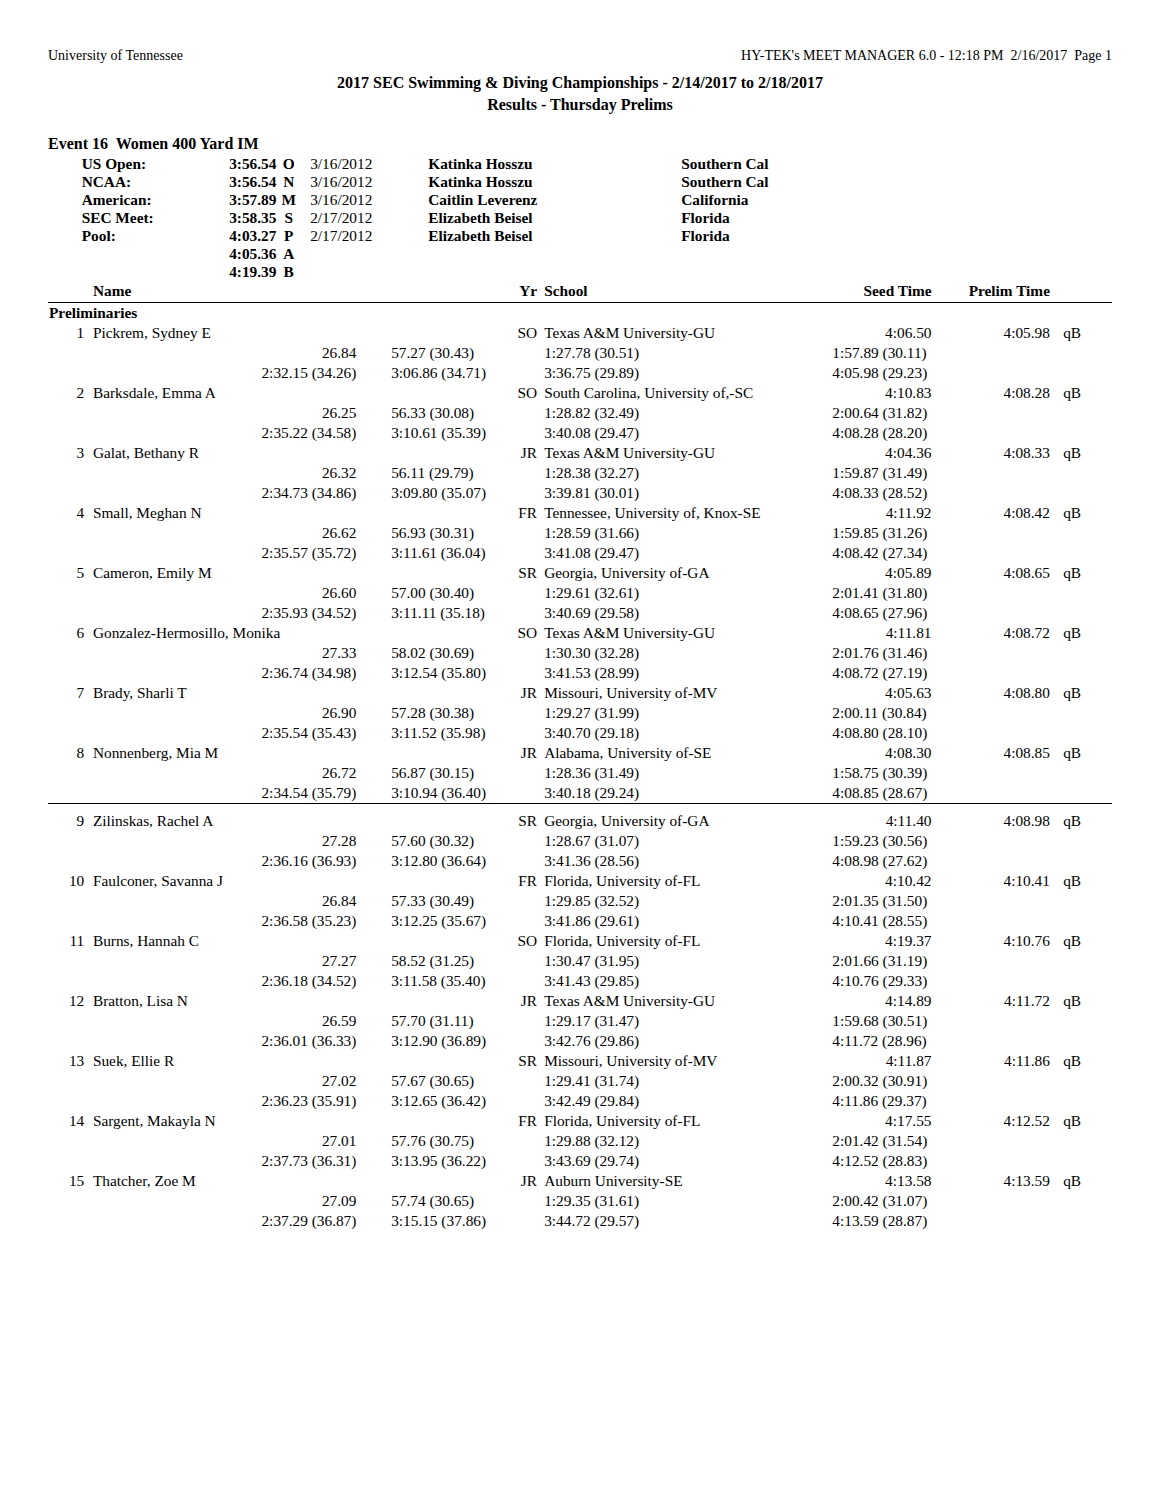University of Tennessee
HY-TEK's MEET MANAGER 6.0 - 12:18 PM 2/16/2017 Page 1
2017 SEC Swimming & Diving Championships - 2/14/2017 to 2/18/2017
Results - Thursday Prelims
Event 16 Women 400 Yard IM
| US Open: | 3:56.54 | O | 3/16/2012 | Katinka Hosszu | Southern Cal |
| NCAA: | 3:56.54 | N | 3/16/2012 | Katinka Hosszu | Southern Cal |
| American: | 3:57.89 | M | 3/16/2012 | Caitlin Leverenz | California |
| SEC Meet: | 3:58.35 | S | 2/17/2012 | Elizabeth Beisel | Florida |
| Pool: | 4:03.27 | P | 2/17/2012 | Elizabeth Beisel | Florida |
| | 4:05.36 | A | | | |
| | 4:19.39 | B | | | |
| | Name | Yr | School | Seed Time | Prelim Time | |
| Preliminaries |
| 1 | Pickrem, Sydney E | SO | Texas A&M University-GU | 4:06.50 | 4:05.98 | qB |
| | 26.84 | 57.27 (30.43) | 1:27.78 (30.51) | 1:57.89 (30.11) |
| | 2:32.15 (34.26) | 3:06.86 (34.71) | 3:36.75 (29.89) | 4:05.98 (29.23) |
| 2 | Barksdale, Emma A | SO | South Carolina, University of,-SC | 4:10.83 | 4:08.28 | qB |
| | 26.25 | 56.33 (30.08) | 1:28.82 (32.49) | 2:00.64 (31.82) |
| | 2:35.22 (34.58) | 3:10.61 (35.39) | 3:40.08 (29.47) | 4:08.28 (28.20) |
| 3 | Galat, Bethany R | JR | Texas A&M University-GU | 4:04.36 | 4:08.33 | qB |
| | 26.32 | 56.11 (29.79) | 1:28.38 (32.27) | 1:59.87 (31.49) |
| | 2:34.73 (34.86) | 3:09.80 (35.07) | 3:39.81 (30.01) | 4:08.33 (28.52) |
| 4 | Small, Meghan N | FR | Tennessee, University of, Knox-SE | 4:11.92 | 4:08.42 | qB |
| | 26.62 | 56.93 (30.31) | 1:28.59 (31.66) | 1:59.85 (31.26) |
| | 2:35.57 (35.72) | 3:11.61 (36.04) | 3:41.08 (29.47) | 4:08.42 (27.34) |
| 5 | Cameron, Emily M | SR | Georgia, University of-GA | 4:05.89 | 4:08.65 | qB |
| | 26.60 | 57.00 (30.40) | 1:29.61 (32.61) | 2:01.41 (31.80) |
| | 2:35.93 (34.52) | 3:11.11 (35.18) | 3:40.69 (29.58) | 4:08.65 (27.96) |
| 6 | Gonzalez-Hermosillo, Monika | SO | Texas A&M University-GU | 4:11.81 | 4:08.72 | qB |
| | 27.33 | 58.02 (30.69) | 1:30.30 (32.28) | 2:01.76 (31.46) |
| | 2:36.74 (34.98) | 3:12.54 (35.80) | 3:41.53 (28.99) | 4:08.72 (27.19) |
| 7 | Brady, Sharli T | JR | Missouri, University of-MV | 4:05.63 | 4:08.80 | qB |
| | 26.90 | 57.28 (30.38) | 1:29.27 (31.99) | 2:00.11 (30.84) |
| | 2:35.54 (35.43) | 3:11.52 (35.98) | 3:40.70 (29.18) | 4:08.80 (28.10) |
| 8 | Nonnenberg, Mia M | JR | Alabama, University of-SE | 4:08.30 | 4:08.85 | qB |
| | 26.72 | 56.87 (30.15) | 1:28.36 (31.49) | 1:58.75 (30.39) |
| | 2:34.54 (35.79) | 3:10.94 (36.40) | 3:40.18 (29.24) | 4:08.85 (28.67) |
| 9 | Zilinskas, Rachel A | SR | Georgia, University of-GA | 4:11.40 | 4:08.98 | qB |
| | 27.28 | 57.60 (30.32) | 1:28.67 (31.07) | 1:59.23 (30.56) |
| | 2:36.16 (36.93) | 3:12.80 (36.64) | 3:41.36 (28.56) | 4:08.98 (27.62) |
| 10 | Faulconer, Savanna J | FR | Florida, University of-FL | 4:10.42 | 4:10.41 | qB |
| | 26.84 | 57.33 (30.49) | 1:29.85 (32.52) | 2:01.35 (31.50) |
| | 2:36.58 (35.23) | 3:12.25 (35.67) | 3:41.86 (29.61) | 4:10.41 (28.55) |
| 11 | Burns, Hannah C | SO | Florida, University of-FL | 4:19.37 | 4:10.76 | qB |
| | 27.27 | 58.52 (31.25) | 1:30.47 (31.95) | 2:01.66 (31.19) |
| | 2:36.18 (34.52) | 3:11.58 (35.40) | 3:41.43 (29.85) | 4:10.76 (29.33) |
| 12 | Bratton, Lisa N | JR | Texas A&M University-GU | 4:14.89 | 4:11.72 | qB |
| | 26.59 | 57.70 (31.11) | 1:29.17 (31.47) | 1:59.68 (30.51) |
| | 2:36.01 (36.33) | 3:12.90 (36.89) | 3:42.76 (29.86) | 4:11.72 (28.96) |
| 13 | Suek, Ellie R | SR | Missouri, University of-MV | 4:11.87 | 4:11.86 | qB |
| | 27.02 | 57.67 (30.65) | 1:29.41 (31.74) | 2:00.32 (30.91) |
| | 2:36.23 (35.91) | 3:12.65 (36.42) | 3:42.49 (29.84) | 4:11.86 (29.37) |
| 14 | Sargent, Makayla N | FR | Florida, University of-FL | 4:17.55 | 4:12.52 | qB |
| | 27.01 | 57.76 (30.75) | 1:29.88 (32.12) | 2:01.42 (31.54) |
| | 2:37.73 (36.31) | 3:13.95 (36.22) | 3:43.69 (29.74) | 4:12.52 (28.83) |
| 15 | Thatcher, Zoe M | JR | Auburn University-SE | 4:13.58 | 4:13.59 | qB |
| | 27.09 | 57.74 (30.65) | 1:29.35 (31.61) | 2:00.42 (31.07) |
| | 2:37.29 (36.87) | 3:15.15 (37.86) | 3:44.72 (29.57) | 4:13.59 (28.87) |